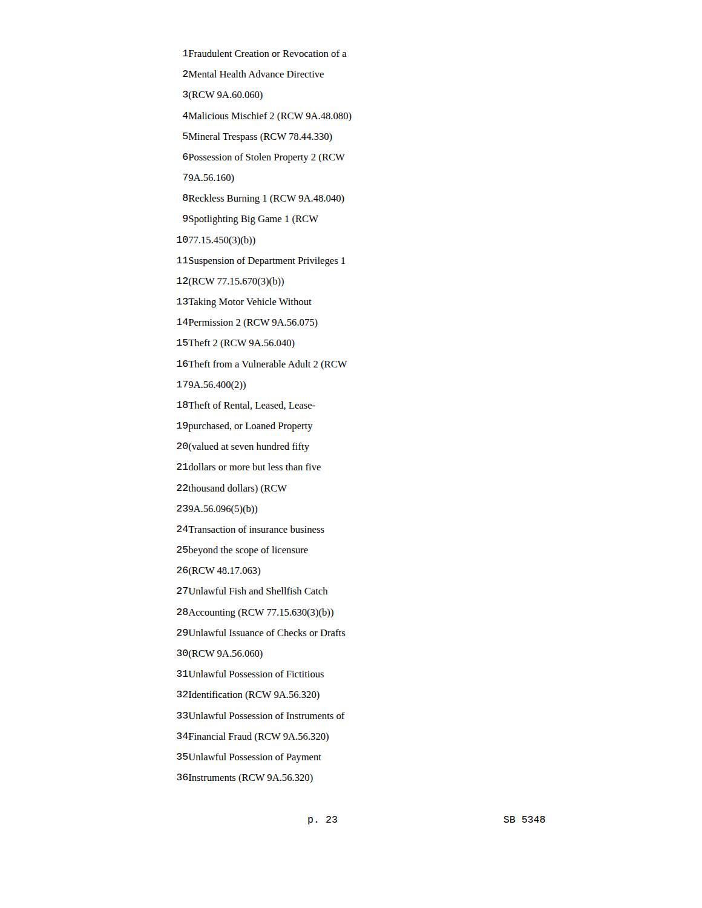| 1 | Fraudulent Creation or Revocation of a |
| 2 | Mental Health Advance Directive |
| 3 | (RCW 9A.60.060) |
| 4 | Malicious Mischief 2 (RCW 9A.48.080) |
| 5 | Mineral Trespass (RCW 78.44.330) |
| 6 | Possession of Stolen Property 2 (RCW |
| 7 | 9A.56.160) |
| 8 | Reckless Burning 1 (RCW 9A.48.040) |
| 9 | Spotlighting Big Game 1 (RCW |
| 10 | 77.15.450(3)(b)) |
| 11 | Suspension of Department Privileges 1 |
| 12 | (RCW 77.15.670(3)(b)) |
| 13 | Taking Motor Vehicle Without |
| 14 | Permission 2 (RCW 9A.56.075) |
| 15 | Theft 2 (RCW 9A.56.040) |
| 16 | Theft from a Vulnerable Adult 2 (RCW |
| 17 | 9A.56.400(2)) |
| 18 | Theft of Rental, Leased, Lease- |
| 19 | purchased, or Loaned Property |
| 20 | (valued at seven hundred fifty |
| 21 | dollars or more but less than five |
| 22 | thousand dollars) (RCW |
| 23 | 9A.56.096(5)(b)) |
| 24 | Transaction of insurance business |
| 25 | beyond the scope of licensure |
| 26 | (RCW 48.17.063) |
| 27 | Unlawful Fish and Shellfish Catch |
| 28 | Accounting (RCW 77.15.630(3)(b)) |
| 29 | Unlawful Issuance of Checks or Drafts |
| 30 | (RCW 9A.56.060) |
| 31 | Unlawful Possession of Fictitious |
| 32 | Identification (RCW 9A.56.320) |
| 33 | Unlawful Possession of Instruments of |
| 34 | Financial Fraud (RCW 9A.56.320) |
| 35 | Unlawful Possession of Payment |
| 36 | Instruments (RCW 9A.56.320) |
p. 23 SB 5348